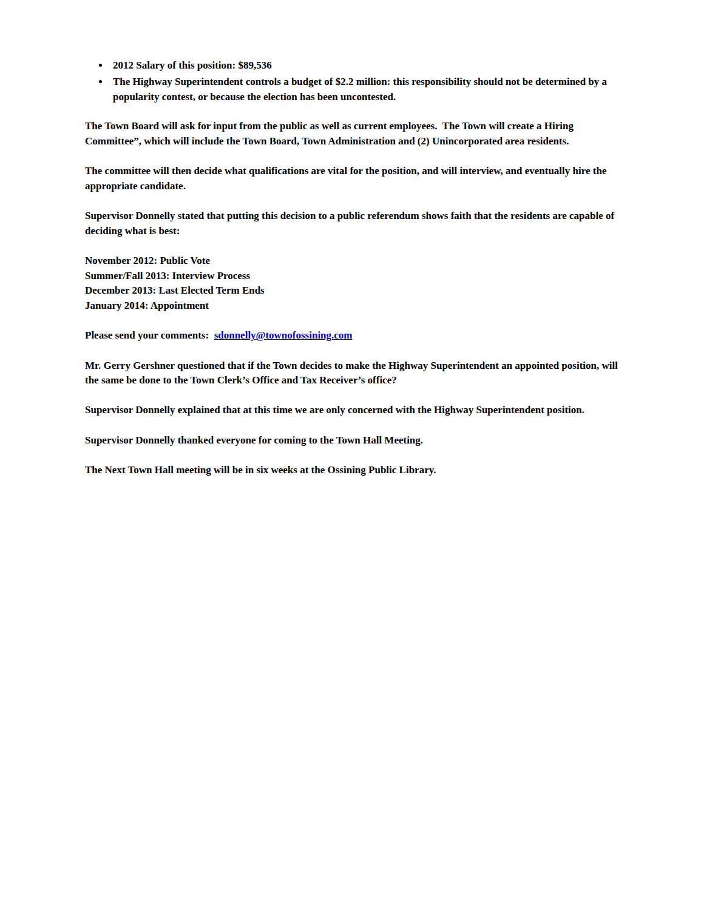2012 Salary of this position: $89,536
The Highway Superintendent controls a budget of $2.2 million: this responsibility should not be determined by a popularity contest, or because the election has been uncontested.
The Town Board will ask for input from the public as well as current employees. The Town will create a Hiring Committee”, which will include the Town Board, Town Administration and (2) Unincorporated area residents.
The committee will then decide what qualifications are vital for the position, and will interview, and eventually hire the appropriate candidate.
Supervisor Donnelly stated that putting this decision to a public referendum shows faith that the residents are capable of deciding what is best:
November 2012: Public Vote
Summer/Fall 2013: Interview Process
December 2013: Last Elected Term Ends
January 2014: Appointment
Please send your comments: sdonnelly@townofossining.com
Mr. Gerry Gershner questioned that if the Town decides to make the Highway Superintendent an appointed position, will the same be done to the Town Clerk’s Office and Tax Receiver’s office?
Supervisor Donnelly explained that at this time we are only concerned with the Highway Superintendent position.
Supervisor Donnelly thanked everyone for coming to the Town Hall Meeting.
The Next Town Hall meeting will be in six weeks at the Ossining Public Library.